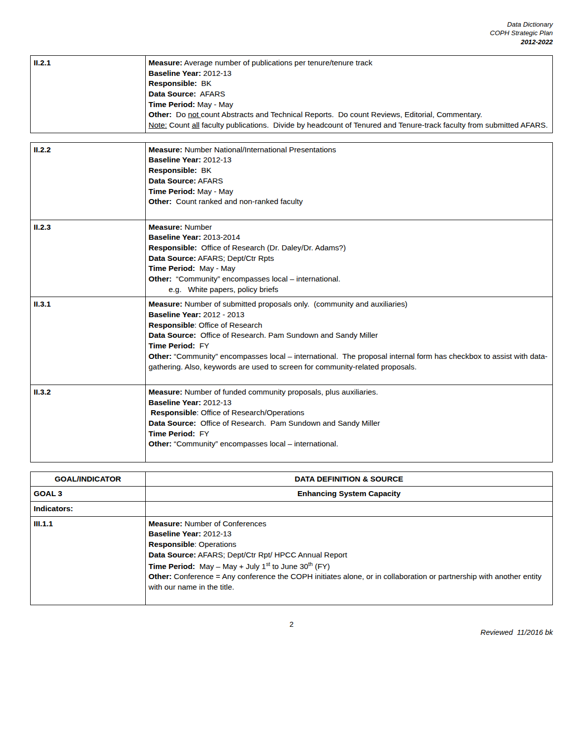Data Dictionary
COPH Strategic Plan
2012-2022
| II.2.1 | Measure: Average number of publications per tenure/tenure track Baseline Year: 2012-13 Responsible: BK Data Source: AFARS Time Period: May - May Other: Do not count Abstracts and Technical Reports. Do count Reviews, Editorial, Commentary. Note: Count all faculty publications. Divide by headcount of Tenured and Tenure-track faculty from submitted AFARS. |
| II.2.2 | Measure: Number National/International Presentations Baseline Year: 2012-13 Responsible: BK Data Source: AFARS Time Period: May - May Other: Count ranked and non-ranked faculty |
| II.2.3 | Measure: Number Baseline Year: 2013-2014 Responsible: Office of Research (Dr. Daley/Dr. Adams?) Data Source: AFARS; Dept/Ctr Rpts Time Period: May - May Other: “Community” encompasses local – international. e.g. White papers, policy briefs |
| II.3.1 | Measure: Number of submitted proposals only. (community and auxiliaries) Baseline Year: 2012 - 2013 Responsible : Office of Research Data Source: Office of Research. Pam Sundown and Sandy Miller Time Period: FY Other: “Community” encompasses local – international. The proposal internal form has checkbox to assist with data-gathering. Also, keywords are used to screen for community-related proposals. |
| II.3.2 | Measure: Number of funded community proposals, plus auxiliaries. Baseline Year: 2012-13 Responsible : Office of Research/Operations Data Source: Office of Research. Pam Sundown and Sandy Miller Time Period: FY Other: “Community” encompasses local – international. |
| GOAL/INDICATOR | DATA DEFINITION & SOURCE |
| --- | --- |
| GOAL 3 | Enhancing System Capacity |
| Indicators: | |
| III.1.1 | Measure: Number of Conferences Baseline Year: 2012-13 Responsible : Operations Data Source: AFARS; Dept/Ctr Rpt/ HPCC Annual Report Time Period: May – May + July 1 st to June 30 th (FY) Other: Conference = Any conference the COPH initiates alone, or in collaboration or partnership with another entity with our name in the title. |
2
Reviewed 11/2016 bk